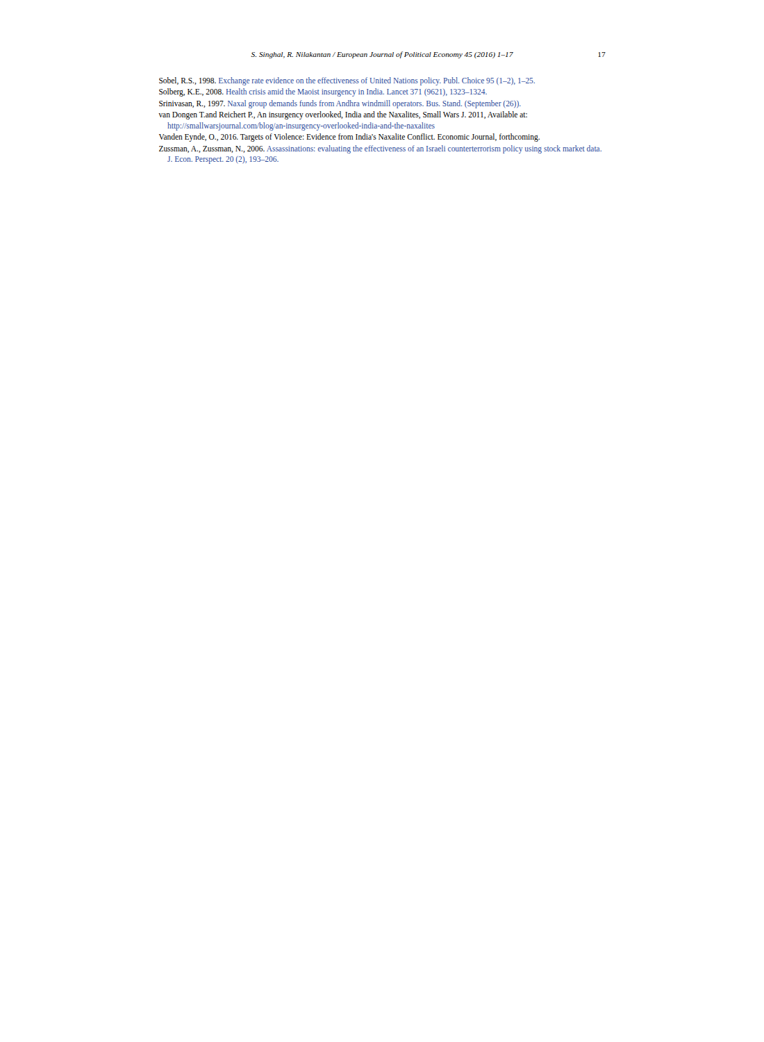S. Singhal, R. Nilakantan / European Journal of Political Economy 45 (2016) 1–17 17
Sobel, R.S., 1998. Exchange rate evidence on the effectiveness of United Nations policy. Publ. Choice 95 (1–2), 1–25.
Solberg, K.E., 2008. Health crisis amid the Maoist insurgency in India. Lancet 371 (9621), 1323–1324.
Srinivasan, R., 1997. Naxal group demands funds from Andhra windmill operators. Bus. Stand. (September (26)).
van Dongen T.and Reichert P., An insurgency overlooked, India and the Naxalites, Small Wars J. 2011, Available at: http://smallwarsjournal.com/blog/an-insurgency-overlooked-india-and-the-naxalites
Vanden Eynde, O., 2016. Targets of Violence: Evidence from India's Naxalite Conflict. Economic Journal, forthcoming.
Zussman, A., Zussman, N., 2006. Assassinations: evaluating the effectiveness of an Israeli counterterrorism policy using stock market data. J. Econ. Perspect. 20 (2), 193–206.